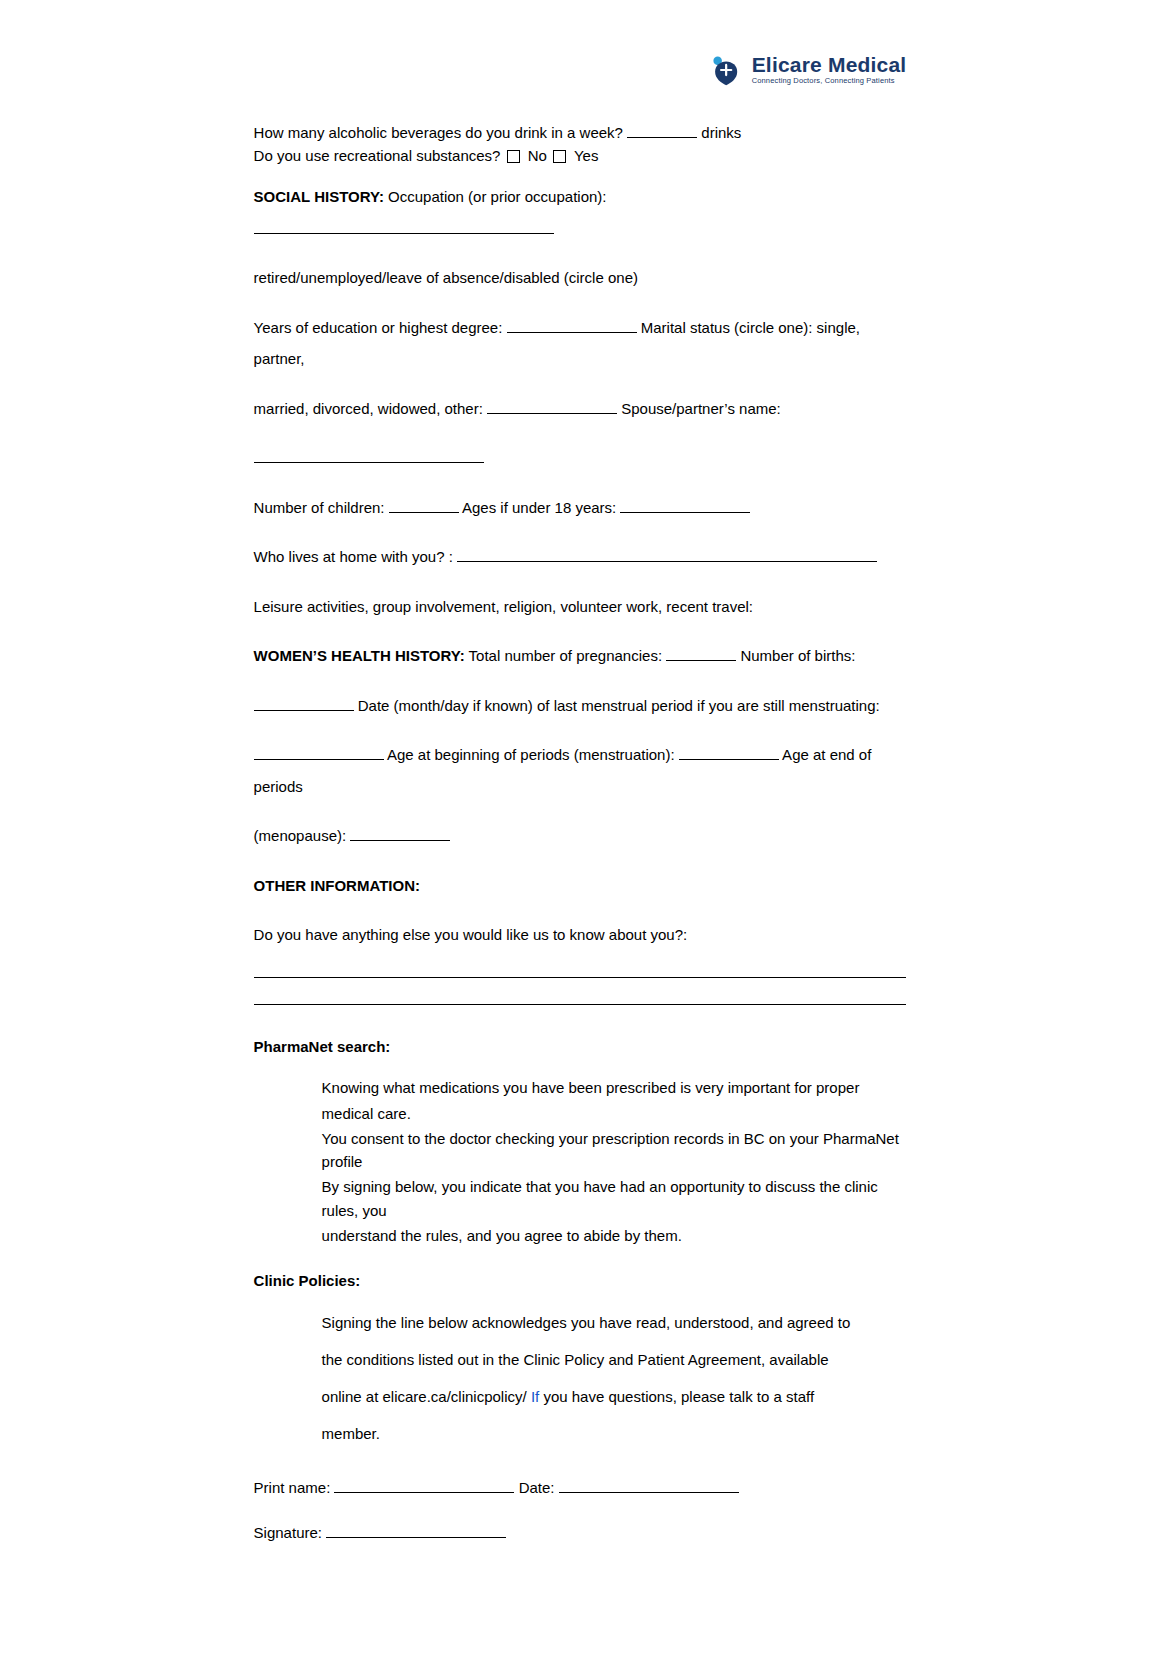Elicare Medical
Connecting Doctors, Connecting Patients
How many alcoholic beverages do you drink in a week? drinks
Do you use recreational substances? No Yes
SOCIAL HISTORY: Occupation (or prior occupation):
retired/unemployed/leave of absence/disabled (circle one)
Years of education or highest degree: Marital status (circle one): single, partner,
married, divorced, widowed, other: Spouse/partner’s name:
Number of children: Ages if under 18 years:
Who lives at home with you? :
Leisure activities, group involvement, religion, volunteer work, recent travel:
WOMEN’S HEALTH HISTORY: Total number of pregnancies: Number of births:
Date (month/day if known) of last menstrual period if you are still menstruating:
Age at beginning of periods (menstruation): Age at end of periods
(menopause):
OTHER INFORMATION:
Do you have anything else you would like us to know about you?:
PharmaNet search:
Knowing what medications you have been prescribed is very important for proper
medical care.
You consent to the doctor checking your prescription records in BC on your PharmaNet profile
By signing below, you indicate that you have had an opportunity to discuss the clinic rules, you
understand the rules, and you agree to abide by them.
Clinic Policies:
Signing the line below acknowledges you have read, understood, and agreed to
the conditions listed out in the Clinic Policy and Patient Agreement, available
online at elicare.ca/clinicpolicy/ If you have questions, please talk to a staff
member.
Print name: Date:
Signature: